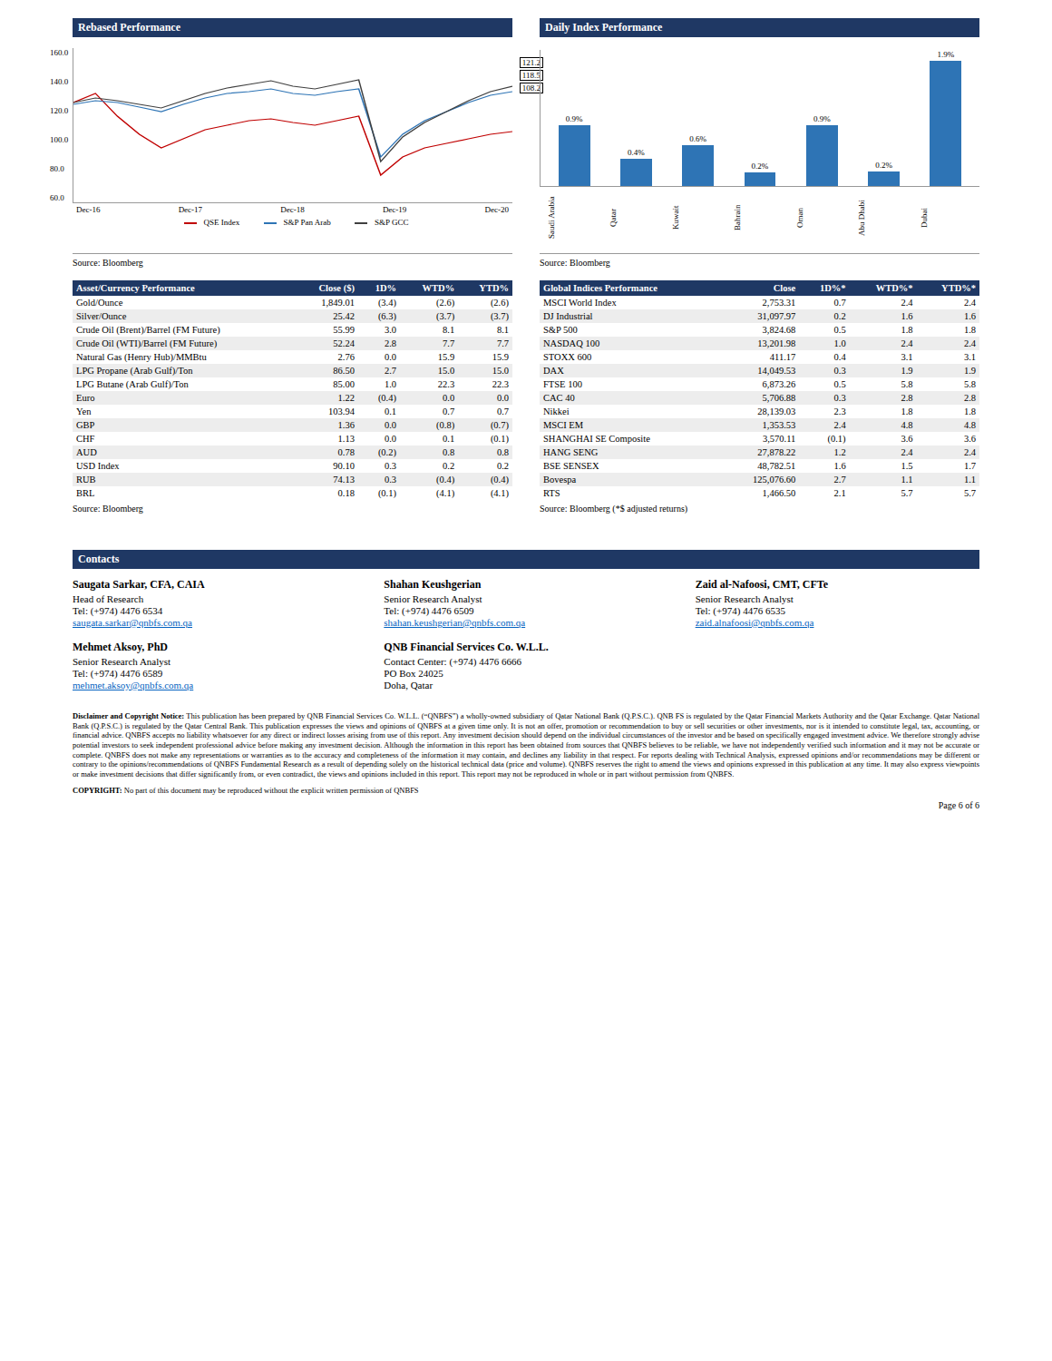Rebased Performance
160.0140.0120.0100.080.060.0
121.2
118.5
108.2
Dec-16 Dec-17 Dec-18 Dec-19 Dec-20
QSE Index S&P Pan Arab S&P GCC
Source: Bloomberg
Daily Index Performance
0.9%
0.4%
0.6%
0.2%
0.9%
0.2%
1.9%
Saudi Arabia
Qatar
Kuwait
Bahrain
Oman
Abu Dhabi
Dubai
Source: Bloomberg
| Asset/Currency Performance | Close ($) | 1D% | WTD% | YTD% |
| --- | --- | --- | --- | --- |
| Gold/Ounce | 1,849.01 | (3.4) | (2.6) | (2.6) |
| Silver/Ounce | 25.42 | (6.3) | (3.7) | (3.7) |
| Crude Oil (Brent)/Barrel (FM Future) | 55.99 | 3.0 | 8.1 | 8.1 |
| Crude Oil (WTI)/Barrel (FM Future) | 52.24 | 2.8 | 7.7 | 7.7 |
| Natural Gas (Henry Hub)/MMBtu | 2.76 | 0.0 | 15.9 | 15.9 |
| LPG Propane (Arab Gulf)/Ton | 86.50 | 2.7 | 15.0 | 15.0 |
| LPG Butane (Arab Gulf)/Ton | 85.00 | 1.0 | 22.3 | 22.3 |
| Euro | 1.22 | (0.4) | 0.0 | 0.0 |
| Yen | 103.94 | 0.1 | 0.7 | 0.7 |
| GBP | 1.36 | 0.0 | (0.8) | (0.7) |
| CHF | 1.13 | 0.0 | 0.1 | (0.1) |
| AUD | 0.78 | (0.2) | 0.8 | 0.8 |
| USD Index | 90.10 | 0.3 | 0.2 | 0.2 |
| RUB | 74.13 | 0.3 | (0.4) | (0.4) |
| BRL | 0.18 | (0.1) | (4.1) | (4.1) |
Source: Bloomberg
| Global Indices Performance | Close | 1D%* | WTD%* | YTD%* |
| --- | --- | --- | --- | --- |
| MSCI World Index | 2,753.31 | 0.7 | 2.4 | 2.4 |
| DJ Industrial | 31,097.97 | 0.2 | 1.6 | 1.6 |
| S&P 500 | 3,824.68 | 0.5 | 1.8 | 1.8 |
| NASDAQ 100 | 13,201.98 | 1.0 | 2.4 | 2.4 |
| STOXX 600 | 411.17 | 0.4 | 3.1 | 3.1 |
| DAX | 14,049.53 | 0.3 | 1.9 | 1.9 |
| FTSE 100 | 6,873.26 | 0.5 | 5.8 | 5.8 |
| CAC 40 | 5,706.88 | 0.3 | 2.8 | 2.8 |
| Nikkei | 28,139.03 | 2.3 | 1.8 | 1.8 |
| MSCI EM | 1,353.53 | 2.4 | 4.8 | 4.8 |
| SHANGHAI SE Composite | 3,570.11 | (0.1) | 3.6 | 3.6 |
| HANG SENG | 27,878.22 | 1.2 | 2.4 | 2.4 |
| BSE SENSEX | 48,782.51 | 1.6 | 1.5 | 1.7 |
| Bovespa | 125,076.60 | 2.7 | 1.1 | 1.1 |
| RTS | 1,466.50 | 2.1 | 5.7 | 5.7 |
Source: Bloomberg (*$ adjusted returns)
Contacts
Saugata Sarkar, CFA, CAIA
Head of Research
Tel: (+974) 4476 6534
saugata.sarkar@qnbfs.com.qa
Mehmet Aksoy, PhD
Senior Research Analyst
Tel: (+974) 4476 6589
mehmet.aksoy@qnbfs.com.qa
Shahan Keushgerian
Senior Research Analyst
Tel: (+974) 4476 6509
shahan.keushgerian@qnbfs.com.qa
QNB Financial Services Co. W.L.L.
Contact Center: (+974) 4476 6666
PO Box 24025
Doha, Qatar
Zaid al-Nafoosi, CMT, CFTe
Senior Research Analyst
Tel: (+974) 4476 6535
zaid.alnafoosi@qnbfs.com.qa
Disclaimer and Copyright Notice: This publication has been prepared by QNB Financial Services Co. W.L.L. (“QNBFS”) a wholly-owned subsidiary of Qatar National Bank (Q.P.S.C.). QNB FS is regulated by the Qatar Financial Markets Authority and the Qatar Exchange. Qatar National Bank (Q.P.S.C.) is regulated by the Qatar Central Bank. This publication expresses the views and opinions of QNBFS at a given time only. It is not an offer, promotion or recommendation to buy or sell securities or other investments, nor is it intended to constitute legal, tax, accounting, or financial advice. QNBFS accepts no liability whatsoever for any direct or indirect losses arising from use of this report. Any investment decision should depend on the individual circumstances of the investor and be based on specifically engaged investment advice. We therefore strongly advise potential investors to seek independent professional advice before making any investment decision. Although the information in this report has been obtained from sources that QNBFS believes to be reliable, we have not independently verified such information and it may not be accurate or complete. QNBFS does not make any representations or warranties as to the accuracy and completeness of the information it may contain, and declines any liability in that respect. For reports dealing with Technical Analysis, expressed opinions and/or recommendations may be different or contrary to the opinions/recommendations of QNBFS Fundamental Research as a result of depending solely on the historical technical data (price and volume). QNBFS reserves the right to amend the views and opinions expressed in this publication at any time. It may also express viewpoints or make investment decisions that differ significantly from, or even contradict, the views and opinions included in this report. This report may not be reproduced in whole or in part without permission from QNBFS.
COPYRIGHT: No part of this document may be reproduced without the explicit written permission of QNBFS
Page 6 of 6